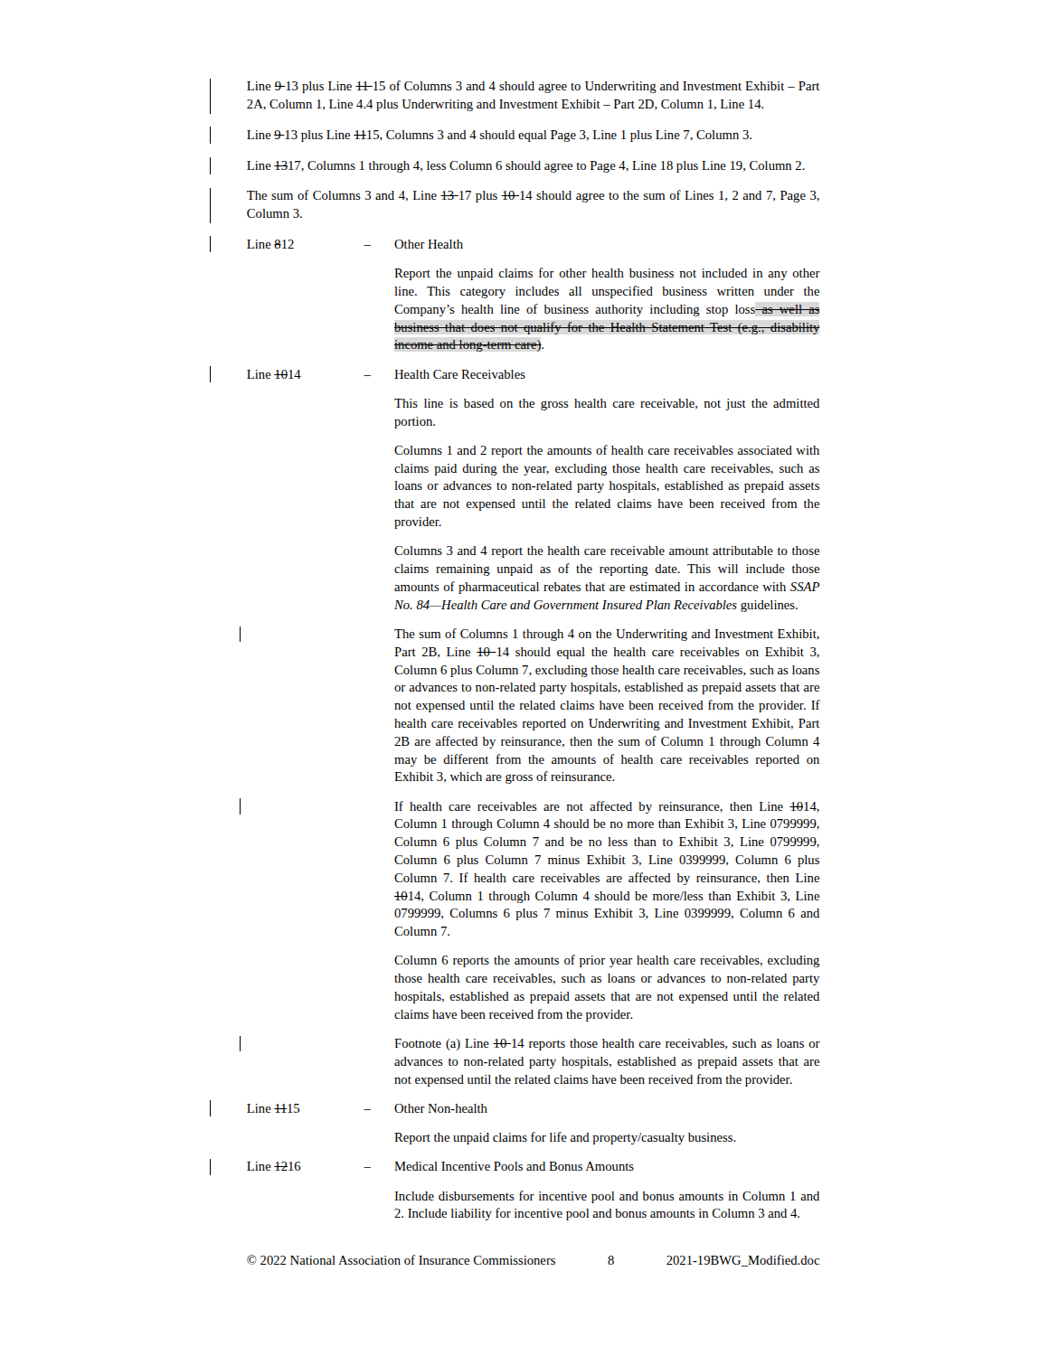Line 9 13 plus Line 11 15 of Columns 3 and 4 should agree to Underwriting and Investment Exhibit – Part 2A, Column 1, Line 4.4 plus Underwriting and Investment Exhibit – Part 2D, Column 1, Line 14.
Line 9 13 plus Line 1115, Columns 3 and 4 should equal Page 3, Line 1 plus Line 7, Column 3.
Line 1317, Columns 1 through 4, less Column 6 should agree to Page 4, Line 18 plus Line 19, Column 2.
The sum of Columns 3 and 4, Line 13 17 plus 10 14 should agree to the sum of Lines 1, 2 and 7, Page 3, Column 3.
Line 812
–
Other Health
Report the unpaid claims for other health business not included in any other line. This category includes all unspecified business written under the Company’s health line of business authority including stop loss as well as business that does not qualify for the Health Statement Test (e.g., disability income and long-term care).
Line 1014
–
Health Care Receivables
This line is based on the gross health care receivable, not just the admitted portion.
Columns 1 and 2 report the amounts of health care receivables associated with claims paid during the year, excluding those health care receivables, such as loans or advances to non-related party hospitals, established as prepaid assets that are not expensed until the related claims have been received from the provider.
Columns 3 and 4 report the health care receivable amount attributable to those claims remaining unpaid as of the reporting date. This will include those amounts of pharmaceutical rebates that are estimated in accordance with SSAP No. 84—Health Care and Government Insured Plan Receivables guidelines.
The sum of Columns 1 through 4 on the Underwriting and Investment Exhibit, Part 2B, Line 10 14 should equal the health care receivables on Exhibit 3, Column 6 plus Column 7, excluding those health care receivables, such as loans or advances to non-related party hospitals, established as prepaid assets that are not expensed until the related claims have been received from the provider. If health care receivables reported on Underwriting and Investment Exhibit, Part 2B are affected by reinsurance, then the sum of Column 1 through Column 4 may be different from the amounts of health care receivables reported on Exhibit 3, which are gross of reinsurance.
If health care receivables are not affected by reinsurance, then Line 1014, Column 1 through Column 4 should be no more than Exhibit 3, Line 0799999, Column 6 plus Column 7 and be no less than to Exhibit 3, Line 0799999, Column 6 plus Column 7 minus Exhibit 3, Line 0399999, Column 6 plus Column 7. If health care receivables are affected by reinsurance, then Line 1014, Column 1 through Column 4 should be more/less than Exhibit 3, Line 0799999, Columns 6 plus 7 minus Exhibit 3, Line 0399999, Column 6 and Column 7.
Column 6 reports the amounts of prior year health care receivables, excluding those health care receivables, such as loans or advances to non-related party hospitals, established as prepaid assets that are not expensed until the related claims have been received from the provider.
Footnote (a) Line 10 14 reports those health care receivables, such as loans or advances to non-related party hospitals, established as prepaid assets that are not expensed until the related claims have been received from the provider.
Line 1115
–
Other Non-health
Report the unpaid claims for life and property/casualty business.
Line 1216
–
Medical Incentive Pools and Bonus Amounts
Include disbursements for incentive pool and bonus amounts in Column 1 and 2. Include liability for incentive pool and bonus amounts in Column 3 and 4.
© 2022 National Association of Insurance Commissioners
8
2021-19BWG_Modified.doc